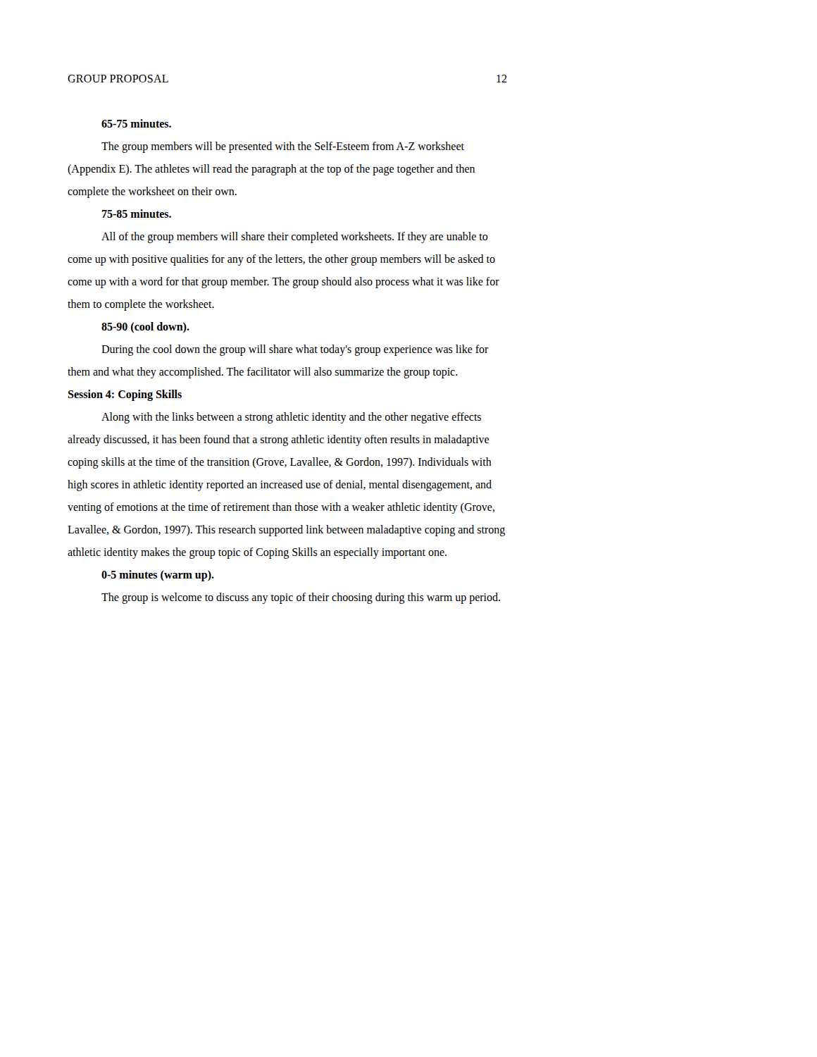Group Proposal 12
65-75 minutes.
The group members will be presented with the Self-Esteem from A-Z worksheet (Appendix E). The athletes will read the paragraph at the top of the page together and then complete the worksheet on their own.
75-85 minutes.
All of the group members will share their completed worksheets. If they are unable to come up with positive qualities for any of the letters, the other group members will be asked to come up with a word for that group member. The group should also process what it was like for them to complete the worksheet.
85-90 (cool down).
During the cool down the group will share what today's group experience was like for them and what they accomplished. The facilitator will also summarize the group topic.
Session 4: Coping Skills
Along with the links between a strong athletic identity and the other negative effects already discussed, it has been found that a strong athletic identity often results in maladaptive coping skills at the time of the transition (Grove, Lavallee, & Gordon, 1997). Individuals with high scores in athletic identity reported an increased use of denial, mental disengagement, and venting of emotions at the time of retirement than those with a weaker athletic identity (Grove, Lavallee, & Gordon, 1997). This research supported link between maladaptive coping and strong athletic identity makes the group topic of Coping Skills an especially important one.
0-5 minutes (warm up).
The group is welcome to discuss any topic of their choosing during this warm up period.